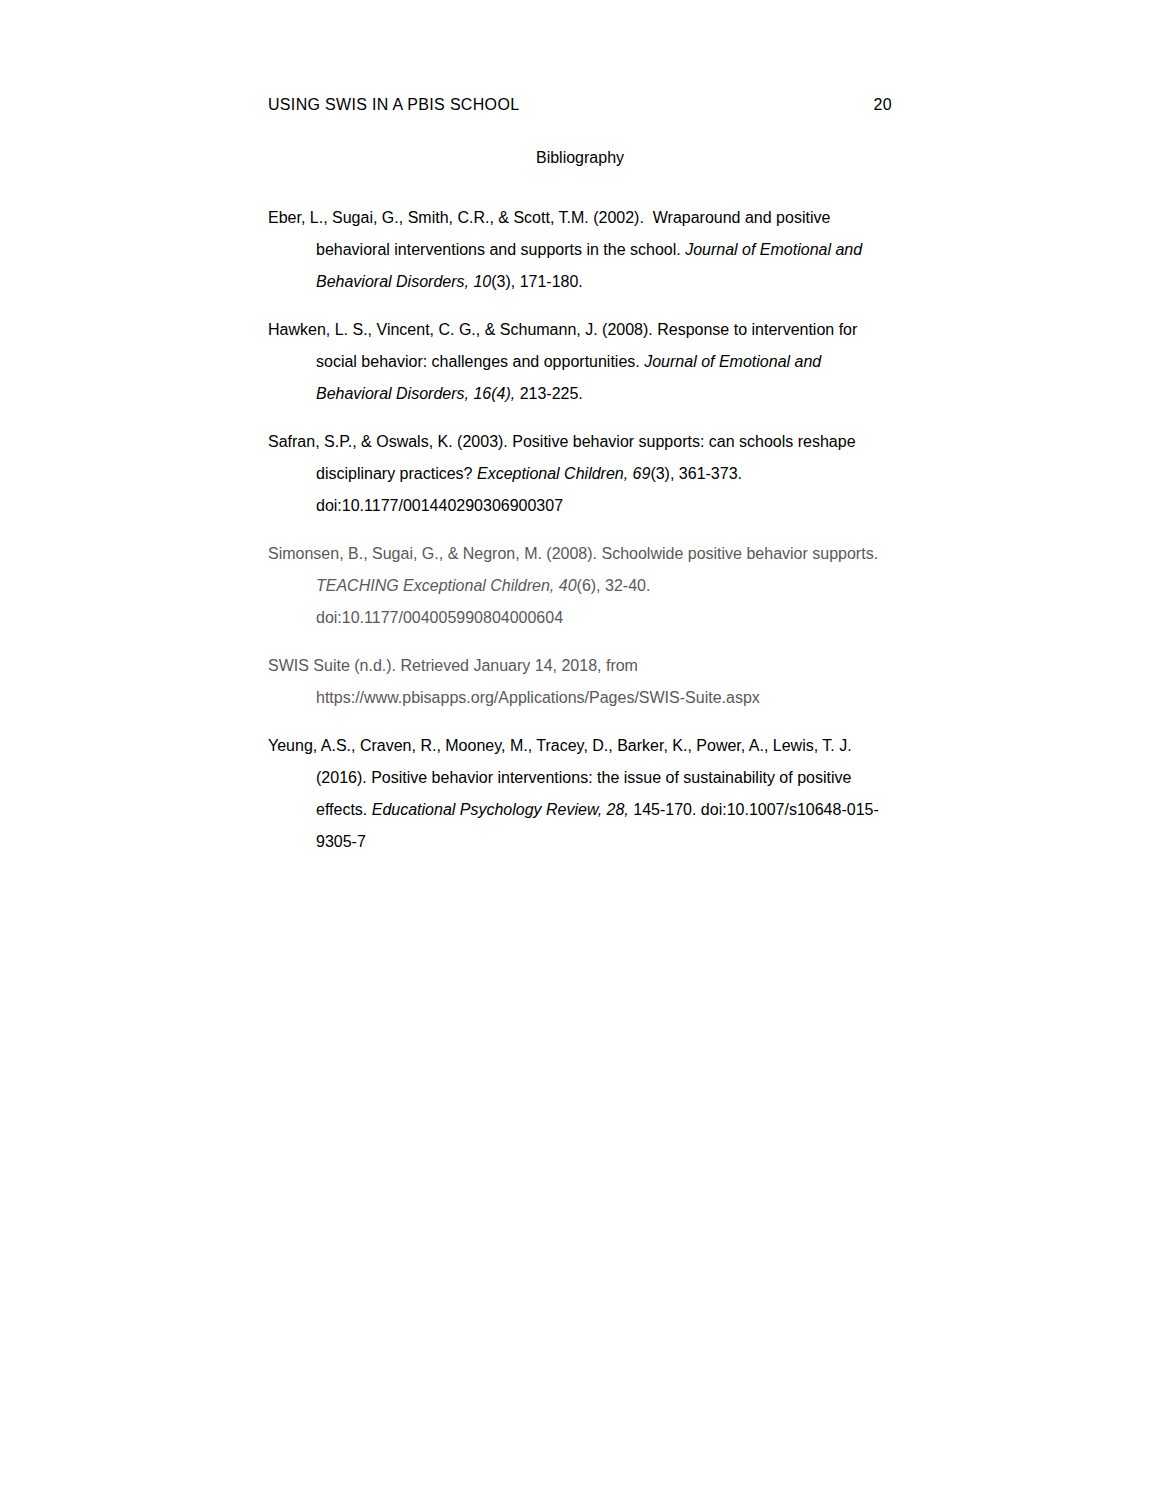Using SWIS in a PBIS School 20
Bibliography
Eber, L., Sugai, G., Smith, C.R., & Scott, T.M. (2002). Wraparound and positive behavioral interventions and supports in the school. Journal of Emotional and Behavioral Disorders, 10(3), 171-180.
Hawken, L. S., Vincent, C. G., & Schumann, J. (2008). Response to intervention for social behavior: challenges and opportunities. Journal of Emotional and Behavioral Disorders, 16(4), 213-225.
Safran, S.P., & Oswals, K. (2003). Positive behavior supports: can schools reshape disciplinary practices? Exceptional Children, 69(3), 361-373. doi:10.1177/001440290306900307
Simonsen, B., Sugai, G., & Negron, M. (2008). Schoolwide positive behavior supports. TEACHING Exceptional Children, 40(6), 32-40. doi:10.1177/004005990804000604
SWIS Suite (n.d.). Retrieved January 14, 2018, from https://www.pbisapps.org/Applications/Pages/SWIS-Suite.aspx
Yeung, A.S., Craven, R., Mooney, M., Tracey, D., Barker, K., Power, A., Lewis, T. J. (2016). Positive behavior interventions: the issue of sustainability of positive effects. Educational Psychology Review, 28, 145-170. doi:10.1007/s10648-015-9305-7